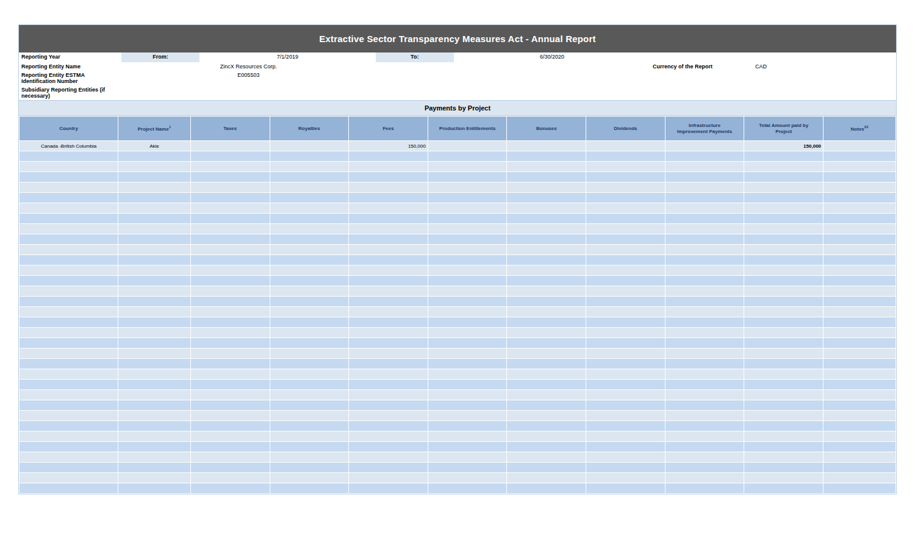Extractive Sector Transparency Measures Act - Annual Report
| Reporting Year | From: | 7/1/2019 | To: | 6/30/2020 | | | |
| Reporting Entity Name | ZincX Resources Corp. | | | Currency of the Report | CAD | |
| Reporting Entity ESTMA Identification Number | E005503 | | | | | |
| Subsidiary Reporting Entities (if necessary) | | | | | | |
Payments by Project
| Country | Project Name 1 | Taxes | Royalties | Fees | Production Entitlements | Bonuses | Dividends | Infrastructure Improvement Payments | Total Amount paid by Project | Notes 23 |
| --- | --- | --- | --- | --- | --- | --- | --- | --- | --- | --- |
| Canada -British Columbia | Akie | | | 150,000 | | | | | 150,000 | |